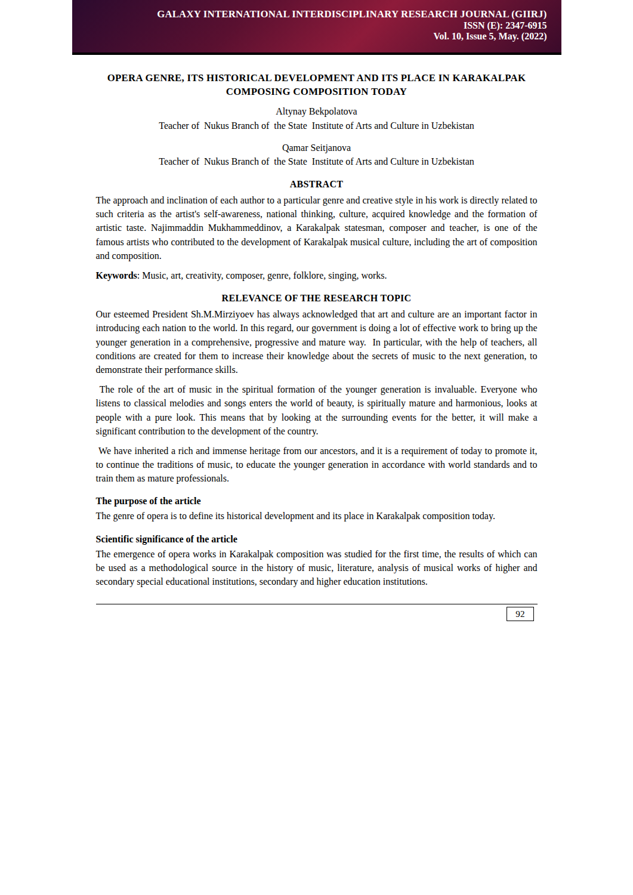GALAXY INTERNATIONAL INTERDISCIPLINARY RESEARCH JOURNAL (GIIRJ)
ISSN (E): 2347-6915
Vol. 10, Issue 5, May. (2022)
Opera Genre, Its Historical Development and Its Place in Karakalpak Composing Composition Today
Altynay Bekpolatova
Teacher of Nukus Branch of the State Institute of Arts and Culture in Uzbekistan
Qamar Seitjanova
Teacher of Nukus Branch of the State Institute of Arts and Culture in Uzbekistan
Abstract
The approach and inclination of each author to a particular genre and creative style in his work is directly related to such criteria as the artist's self-awareness, national thinking, culture, acquired knowledge and the formation of artistic taste. Najimmaddin Mukhammeddinov, a Karakalpak statesman, composer and teacher, is one of the famous artists who contributed to the development of Karakalpak musical culture, including the art of composition and composition.
Keywords: Music, art, creativity, composer, genre, folklore, singing, works.
Relevance of the Research Topic
Our esteemed President Sh.M.Mirziyoev has always acknowledged that art and culture are an important factor in introducing each nation to the world. In this regard, our government is doing a lot of effective work to bring up the younger generation in a comprehensive, progressive and mature way. In particular, with the help of teachers, all conditions are created for them to increase their knowledge about the secrets of music to the next generation, to demonstrate their performance skills.
The role of the art of music in the spiritual formation of the younger generation is invaluable. Everyone who listens to classical melodies and songs enters the world of beauty, is spiritually mature and harmonious, looks at people with a pure look. This means that by looking at the surrounding events for the better, it will make a significant contribution to the development of the country.
We have inherited a rich and immense heritage from our ancestors, and it is a requirement of today to promote it, to continue the traditions of music, to educate the younger generation in accordance with world standards and to train them as mature professionals.
The purpose of the article
The genre of opera is to define its historical development and its place in Karakalpak composition today.
Scientific significance of the article
The emergence of opera works in Karakalpak composition was studied for the first time, the results of which can be used as a methodological source in the history of music, literature, analysis of musical works of higher and secondary special educational institutions, secondary and higher education institutions.
92